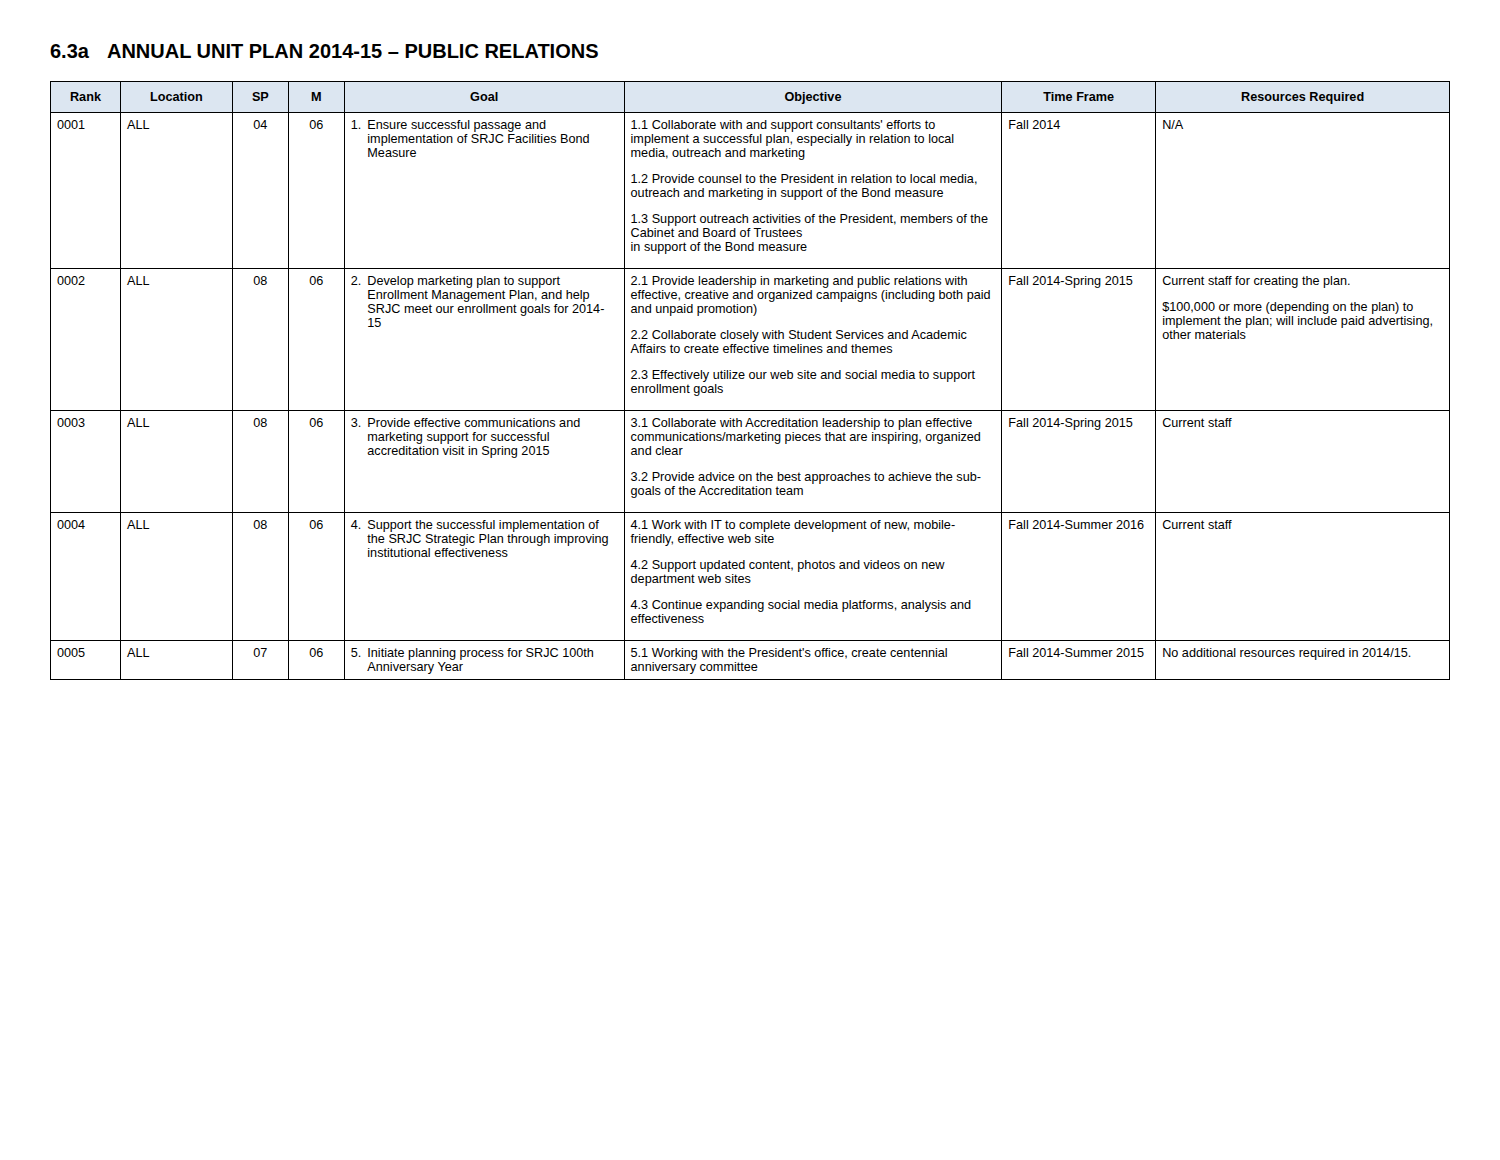6.3a ANNUAL UNIT PLAN 2014-15 – PUBLIC RELATIONS
| Rank | Location | SP | M | Goal | Objective | Time Frame | Resources Required |
| --- | --- | --- | --- | --- | --- | --- | --- |
| 0001 | ALL | 04 | 06 | 1. Ensure successful passage and implementation of SRJC Facilities Bond Measure | 1.1 Collaborate with and support consultants' efforts to implement a successful plan, especially in relation to local media, outreach and marketing 1.2 Provide counsel to the President in relation to local media, outreach and marketing in support of the Bond measure 1.3 Support outreach activities of the President, members of the Cabinet and Board of Trustees in support of the Bond measure | Fall 2014 | N/A |
| 0002 | ALL | 08 | 06 | 2. Develop marketing plan to support Enrollment Management Plan, and help SRJC meet our enrollment goals for 2014-15 | 2.1 Provide leadership in marketing and public relations with effective, creative and organized campaigns (including both paid and unpaid promotion) 2.2 Collaborate closely with Student Services and Academic Affairs to create effective timelines and themes 2.3 Effectively utilize our web site and social media to support enrollment goals | Fall 2014-Spring 2015 | Current staff for creating the plan. $100,000 or more (depending on the plan) to implement the plan; will include paid advertising, other materials |
| 0003 | ALL | 08 | 06 | 3. Provide effective communications and marketing support for successful accreditation visit in Spring 2015 | 3.1 Collaborate with Accreditation leadership to plan effective communications/marketing pieces that are inspiring, organized and clear 3.2 Provide advice on the best approaches to achieve the sub-goals of the Accreditation team | Fall 2014-Spring 2015 | Current staff |
| 0004 | ALL | 08 | 06 | 4. Support the successful implementation of the SRJC Strategic Plan through improving institutional effectiveness | 4.1 Work with IT to complete development of new, mobile-friendly, effective web site 4.2 Support updated content, photos and videos on new department web sites 4.3 Continue expanding social media platforms, analysis and effectiveness | Fall 2014-Summer 2016 | Current staff |
| 0005 | ALL | 07 | 06 | 5. Initiate planning process for SRJC 100th Anniversary Year | 5.1 Working with the President's office, create centennial anniversary committee | Fall 2014-Summer 2015 | No additional resources required in 2014/15. |